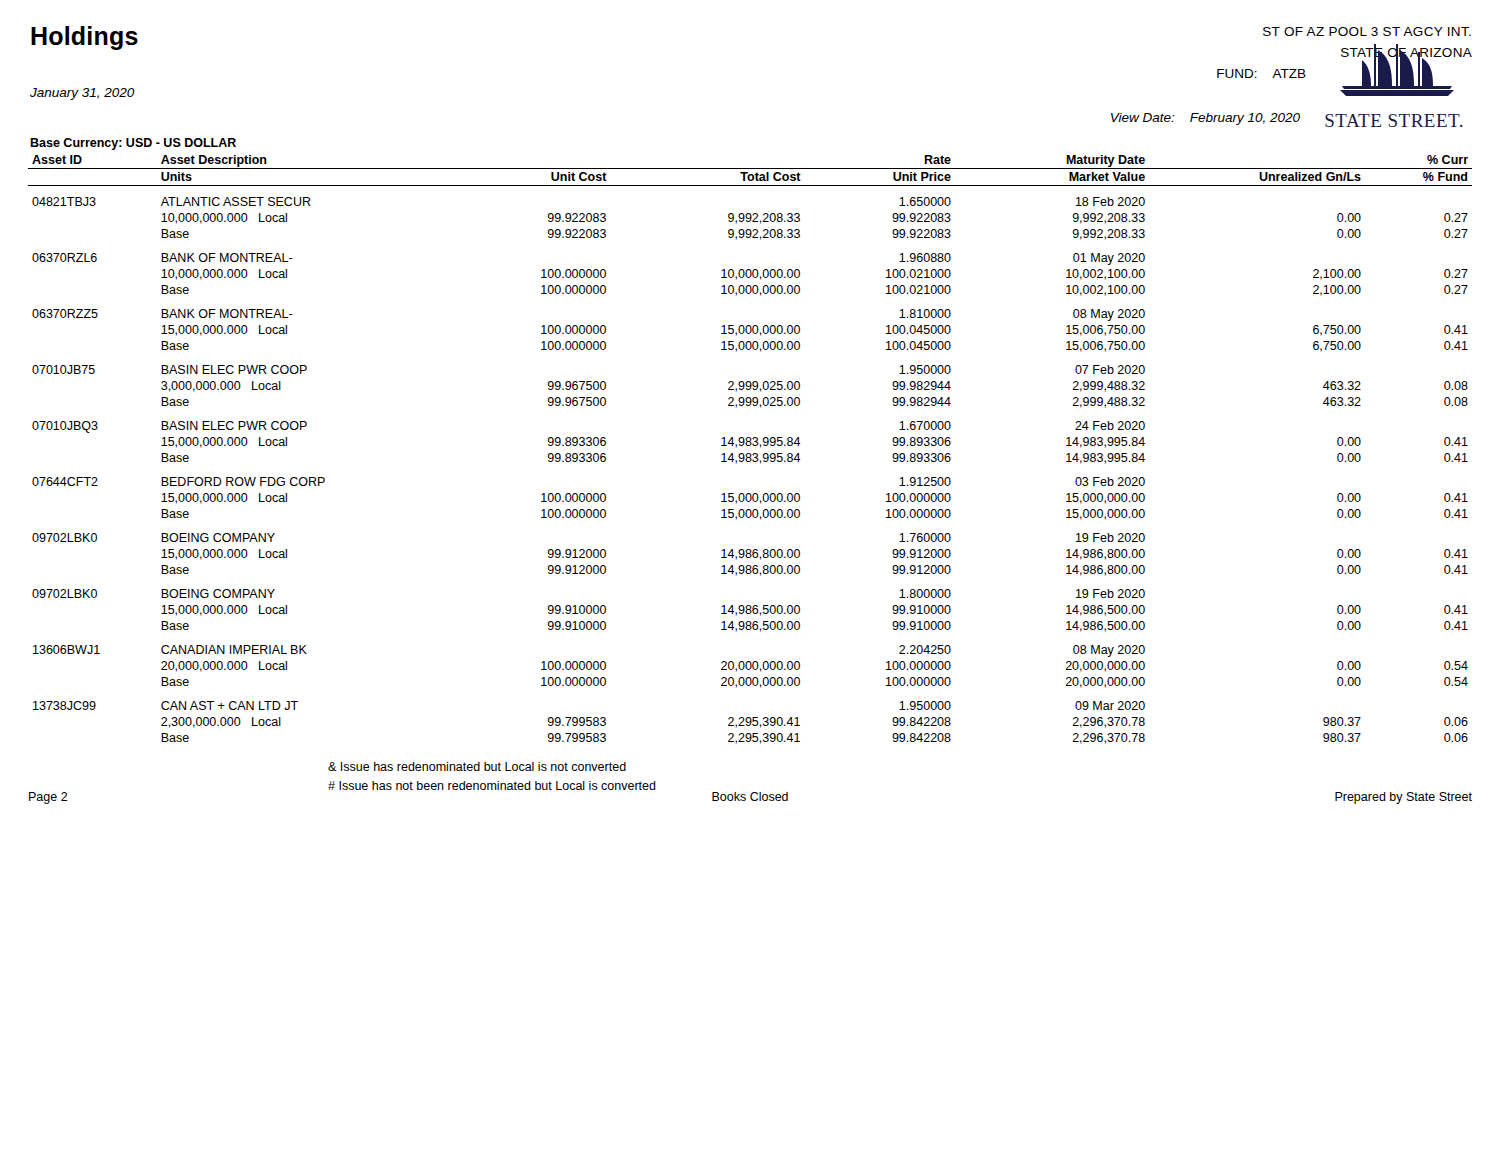Holdings
January 31, 2020
ST OF AZ POOL 3 ST AGCY INT.
STATE OF ARIZONA
FUND: ATZB
View Date: February 10, 2020
STATE STREET.
Base Currency: USD - US DOLLAR
| Asset ID | Asset Description | | | Rate | Maturity Date | | % Curr |
| --- | --- | --- | --- | --- | --- | --- | --- |
| | Units | Unit Cost | Total Cost | Unit Price | Market Value | Unrealized Gn/Ls | % Fund |
| 04821TBJ3 | ATLANTIC ASSET SECUR | | | 1.650000 | 18 Feb 2020 | | |
| | 10,000,000.000 Local | 99.922083 | 9,992,208.33 | 99.922083 | 9,992,208.33 | 0.00 | 0.27 |
| | Base | 99.922083 | 9,992,208.33 | 99.922083 | 9,992,208.33 | 0.00 | 0.27 |
| 06370RZL6 | BANK OF MONTREAL- | | | 1.960880 | 01 May 2020 | | |
| | 10,000,000.000 Local | 100.000000 | 10,000,000.00 | 100.021000 | 10,002,100.00 | 2,100.00 | 0.27 |
| | Base | 100.000000 | 10,000,000.00 | 100.021000 | 10,002,100.00 | 2,100.00 | 0.27 |
| 06370RZZ5 | BANK OF MONTREAL- | | | 1.810000 | 08 May 2020 | | |
| | 15,000,000.000 Local | 100.000000 | 15,000,000.00 | 100.045000 | 15,006,750.00 | 6,750.00 | 0.41 |
| | Base | 100.000000 | 15,000,000.00 | 100.045000 | 15,006,750.00 | 6,750.00 | 0.41 |
| 07010JB75 | BASIN ELEC PWR COOP | | | 1.950000 | 07 Feb 2020 | | |
| | 3,000,000.000 Local | 99.967500 | 2,999,025.00 | 99.982944 | 2,999,488.32 | 463.32 | 0.08 |
| | Base | 99.967500 | 2,999,025.00 | 99.982944 | 2,999,488.32 | 463.32 | 0.08 |
| 07010JBQ3 | BASIN ELEC PWR COOP | | | 1.670000 | 24 Feb 2020 | | |
| | 15,000,000.000 Local | 99.893306 | 14,983,995.84 | 99.893306 | 14,983,995.84 | 0.00 | 0.41 |
| | Base | 99.893306 | 14,983,995.84 | 99.893306 | 14,983,995.84 | 0.00 | 0.41 |
| 07644CFT2 | BEDFORD ROW FDG CORP | | | 1.912500 | 03 Feb 2020 | | |
| | 15,000,000.000 Local | 100.000000 | 15,000,000.00 | 100.000000 | 15,000,000.00 | 0.00 | 0.41 |
| | Base | 100.000000 | 15,000,000.00 | 100.000000 | 15,000,000.00 | 0.00 | 0.41 |
| 09702LBK0 | BOEING COMPANY | | | 1.760000 | 19 Feb 2020 | | |
| | 15,000,000.000 Local | 99.912000 | 14,986,800.00 | 99.912000 | 14,986,800.00 | 0.00 | 0.41 |
| | Base | 99.912000 | 14,986,800.00 | 99.912000 | 14,986,800.00 | 0.00 | 0.41 |
| 09702LBK0 | BOEING COMPANY | | | 1.800000 | 19 Feb 2020 | | |
| | 15,000,000.000 Local | 99.910000 | 14,986,500.00 | 99.910000 | 14,986,500.00 | 0.00 | 0.41 |
| | Base | 99.910000 | 14,986,500.00 | 99.910000 | 14,986,500.00 | 0.00 | 0.41 |
| 13606BWJ1 | CANADIAN IMPERIAL BK | | | 2.204250 | 08 May 2020 | | |
| | 20,000,000.000 Local | 100.000000 | 20,000,000.00 | 100.000000 | 20,000,000.00 | 0.00 | 0.54 |
| | Base | 100.000000 | 20,000,000.00 | 100.000000 | 20,000,000.00 | 0.00 | 0.54 |
| 13738JC99 | CAN AST + CAN LTD JT | | | 1.950000 | 09 Mar 2020 | | |
| | 2,300,000.000 Local | 99.799583 | 2,295,390.41 | 99.842208 | 2,296,370.78 | 980.37 | 0.06 |
| | Base | 99.799583 | 2,295,390.41 | 99.842208 | 2,296,370.78 | 980.37 | 0.06 |
& Issue has redenominated but Local is not converted
# Issue has not been redenominated but Local is converted
Page 2
Books Closed
Prepared by State Street